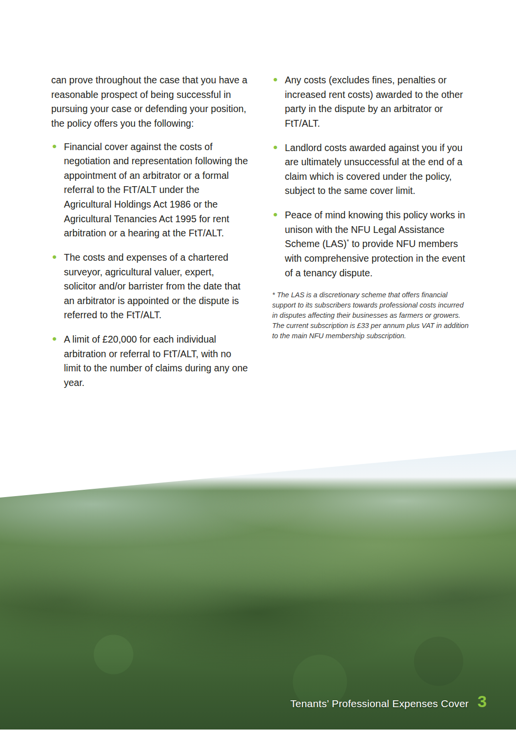can prove throughout the case that you have a reasonable prospect of being successful in pursuing your case or defending your position, the policy offers you the following:
Financial cover against the costs of negotiation and representation following the appointment of an arbitrator or a formal referral to the FtT/ALT under the Agricultural Holdings Act 1986 or the Agricultural Tenancies Act 1995 for rent arbitration or a hearing at the FtT/ALT.
The costs and expenses of a chartered surveyor, agricultural valuer, expert, solicitor and/or barrister from the date that an arbitrator is appointed or the dispute is referred to the FtT/ALT.
A limit of £20,000 for each individual arbitration or referral to FtT/ALT, with no limit to the number of claims during any one year.
Any costs (excludes fines, penalties or increased rent costs) awarded to the other party in the dispute by an arbitrator or FtT/ALT.
Landlord costs awarded against you if you are ultimately unsuccessful at the end of a claim which is covered under the policy, subject to the same cover limit.
Peace of mind knowing this policy works in unison with the NFU Legal Assistance Scheme (LAS)* to provide NFU members with comprehensive protection in the event of a tenancy dispute.
* The LAS is a discretionary scheme that offers financial support to its subscribers towards professional costs incurred in disputes affecting their businesses as farmers or growers. The current subscription is £33 per annum plus VAT in addition to the main NFU membership subscription.
Tenants’ Professional Expenses Cover 3